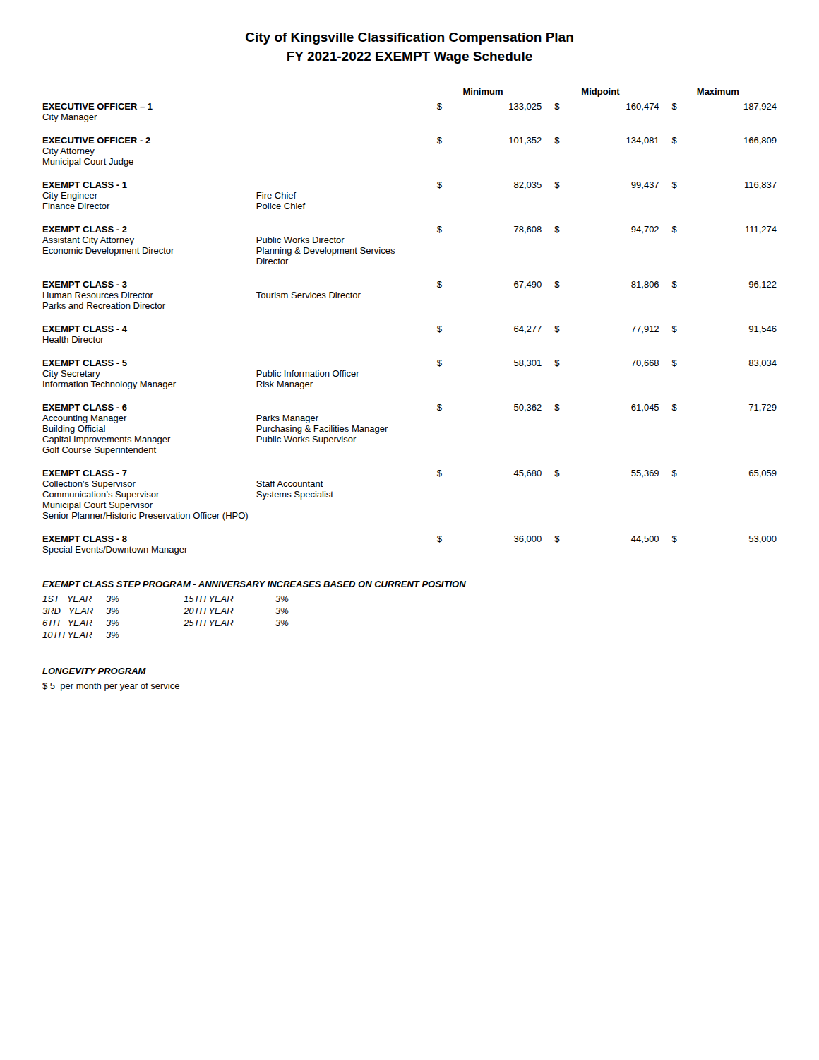City of Kingsville Classification Compensation Plan
FY 2021-2022 EXEMPT Wage Schedule
| | Minimum | Midpoint | Maximum |
| --- | --- | --- | --- |
| EXECUTIVE OFFICER – 1 | $ 133,025 | $ 160,474 | $ 187,924 |
| City Manager | | | |
| EXECUTIVE OFFICER - 2 | $ 101,352 | $ 134,081 | $ 166,809 |
| City Attorney | | | |
| Municipal Court Judge | | | |
| EXEMPT CLASS - 1 | $ 82,035 | $ 99,437 | $ 116,837 |
| / City Engineer / Fire Chief / / Finance Director / Police Chief / | | | |
| EXEMPT CLASS - 2 | $ 78,608 | $ 94,702 | $ 111,274 |
| / Assistant City Attorney / Public Works Director / / Economic Development Director / Planning & Development Services Director / | | | |
| EXEMPT CLASS - 3 | $ 67,490 | $ 81,806 | $ 96,122 |
| / Human Resources Director / Tourism Services Director / / Parks and Recreation Director / / | | | |
| EXEMPT CLASS - 4 | $ 64,277 | $ 77,912 | $ 91,546 |
| Health Director | | | |
| EXEMPT CLASS - 5 | $ 58,301 | $ 70,668 | $ 83,034 |
| / City Secretary / Public Information Officer / / Information Technology Manager / Risk Manager / | | | |
| EXEMPT CLASS - 6 | $ 50,362 | $ 61,045 | $ 71,729 |
| / Accounting Manager / Parks Manager / / Building Official / Purchasing & Facilities Manager / / Capital Improvements Manager / Public Works Supervisor / / Golf Course Superintendent / / | | | |
| EXEMPT CLASS - 7 | $ 45,680 | $ 55,369 | $ 65,059 |
| / Collection's Supervisor / Staff Accountant / / Communication’s Supervisor / Systems Specialist / / Municipal Court Supervisor / / / Senior Planner/Historic Preservation Officer (HPO) / | | | |
| EXEMPT CLASS - 8 | $ 36,000 | $ 44,500 | $ 53,000 |
| Special Events/Downtown Manager | | | |
EXEMPT CLASS STEP PROGRAM - ANNIVERSARY INCREASES BASED ON CURRENT POSITION
| 1ST YEAR | 3% | 15TH YEAR | 3% |
| 3RD YEAR | 3% | 20TH YEAR | 3% |
| 6TH YEAR | 3% | 25TH YEAR | 3% |
| 10TH YEAR | 3% | | |
LONGEVITY PROGRAM
$ 5 per month per year of service